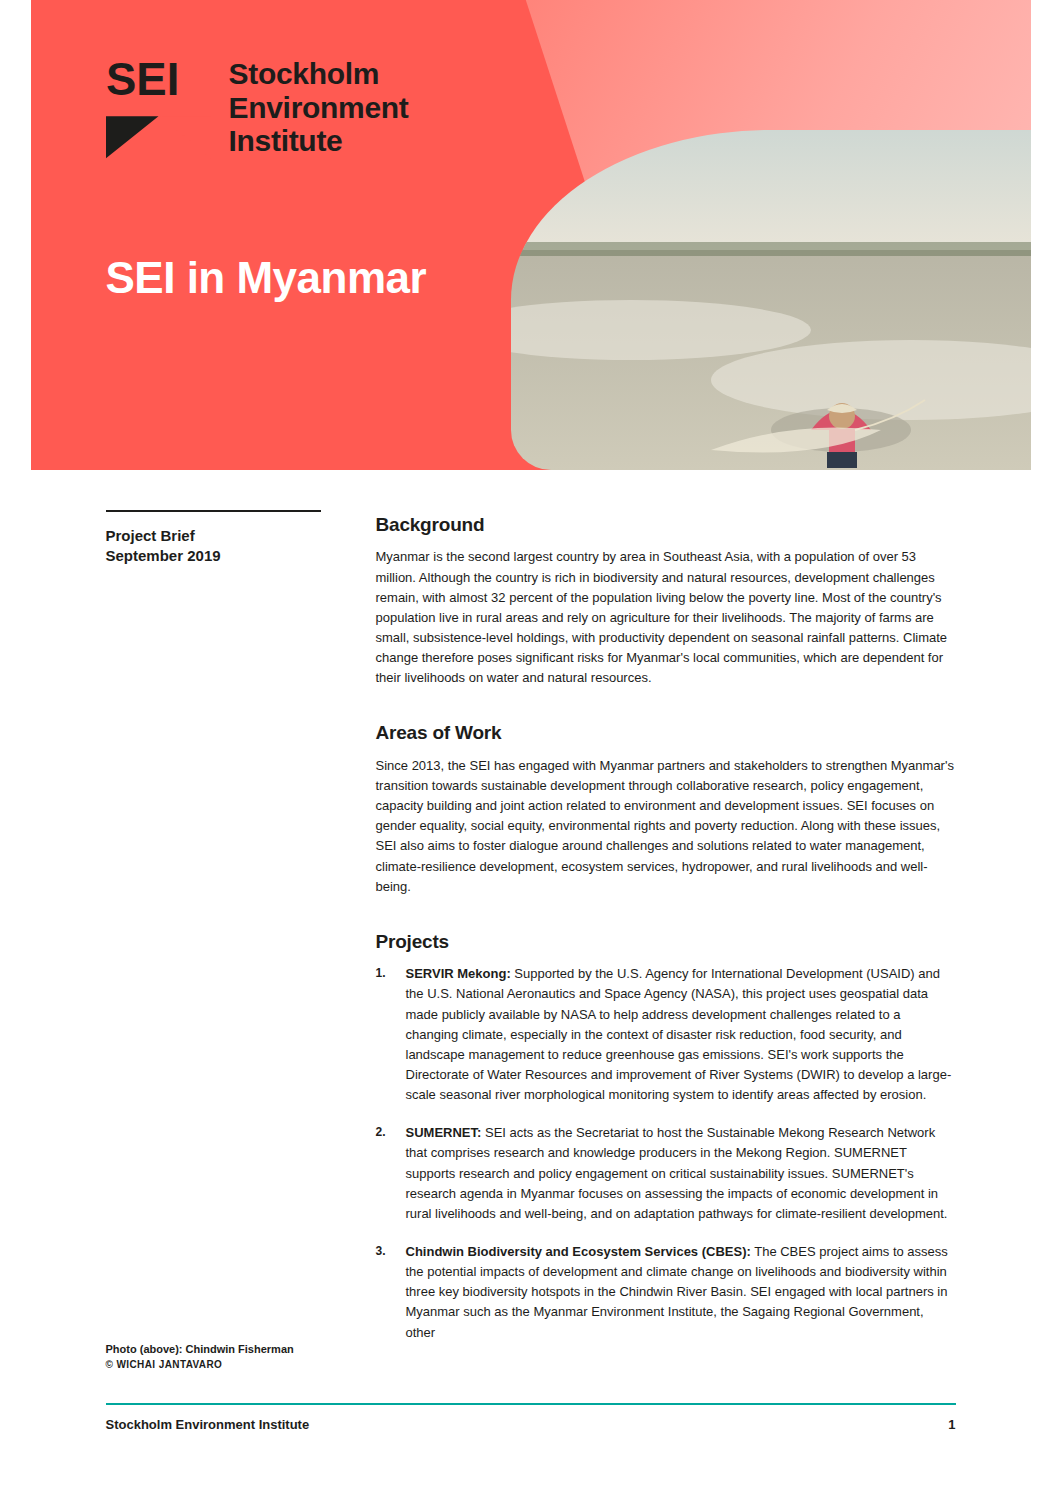SEI
Stockholm
Environment
Institute
SEI in Myanmar
Project Brief
September 2019
Photo (above): Chindwin Fisherman
© WICHAI JANTAVARO
Background
Myanmar is the second largest country by area in Southeast Asia, with a population of over 53 million. Although the country is rich in biodiversity and natural resources, development challenges remain, with almost 32 percent of the population living below the poverty line. Most of the country's population live in rural areas and rely on agriculture for their livelihoods. The majority of farms are small, subsistence-level holdings, with productivity dependent on seasonal rainfall patterns. Climate change therefore poses significant risks for Myanmar's local communities, which are dependent for their livelihoods on water and natural resources.
Areas of Work
Since 2013, the SEI has engaged with Myanmar partners and stakeholders to strengthen Myanmar's transition towards sustainable development through collaborative research, policy engagement, capacity building and joint action related to environment and development issues. SEI focuses on gender equality, social equity, environmental rights and poverty reduction. Along with these issues, SEI also aims to foster dialogue around challenges and solutions related to water management, climate-resilience development, ecosystem services, hydropower, and rural livelihoods and well-being.
Projects
SERVIR Mekong: Supported by the U.S. Agency for International Development (USAID) and the U.S. National Aeronautics and Space Agency (NASA), this project uses geospatial data made publicly available by NASA to help address development challenges related to a changing climate, especially in the context of disaster risk reduction, food security, and landscape management to reduce greenhouse gas emissions. SEI's work supports the Directorate of Water Resources and improvement of River Systems (DWIR) to develop a large-scale seasonal river morphological monitoring system to identify areas affected by erosion.
SUMERNET: SEI acts as the Secretariat to host the Sustainable Mekong Research Network that comprises research and knowledge producers in the Mekong Region. SUMERNET supports research and policy engagement on critical sustainability issues. SUMERNET's research agenda in Myanmar focuses on assessing the impacts of economic development in rural livelihoods and well-being, and on adaptation pathways for climate-resilient development.
Chindwin Biodiversity and Ecosystem Services (CBES): The CBES project aims to assess the potential impacts of development and climate change on livelihoods and biodiversity within three key biodiversity hotspots in the Chindwin River Basin. SEI engaged with local partners in Myanmar such as the Myanmar Environment Institute, the Sagaing Regional Government, other
Stockholm Environment Institute 1